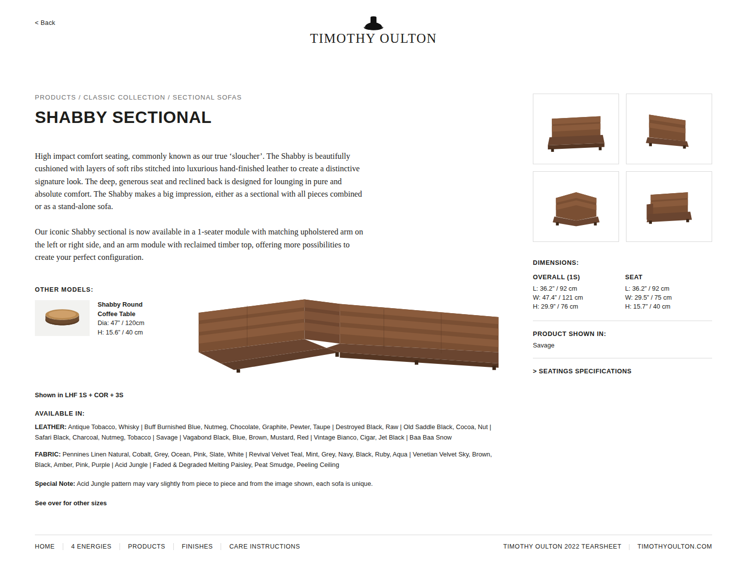< Back
Timothy Oulton
Products / Classic Collection / Sectional Sofas
Shabby Sectional
High impact comfort seating, commonly known as our true ‘sloucher’. The Shabby is beautifully cushioned with layers of soft ribs stitched into luxurious hand-finished leather to create a distinctive signature look. The deep, generous seat and reclined back is designed for lounging in pure and absolute comfort. The Shabby makes a big impression, either as a sectional with all pieces combined or as a stand-alone sofa.
Our iconic Shabby sectional is now available in a 1-seater module with matching upholstered arm on the left or right side, and an arm module with reclaimed timber top, offering more possibilities to create your perfect configuration.
Other Models:
Shabby Round Coffee Table Dia: 47” / 120cm
H: 15.6” / 40 cm
Shabby Sectional leather sofa
Shown in LHF 1S + COR + 3S
Available in:
LEATHER: Antique Tobacco, Whisky | Buff Burnished Blue, Nutmeg, Chocolate, Graphite, Pewter, Taupe | Destroyed Black, Raw | Old Saddle Black, Cocoa, Nut | Safari Black, Charcoal, Nutmeg, Tobacco | Savage | Vagabond Black, Blue, Brown, Mustard, Red | Vintage Bianco, Cigar, Jet Black | Baa Baa Snow
FABRIC: Pennines Linen Natural, Cobalt, Grey, Ocean, Pink, Slate, White | Revival Velvet Teal, Mint, Grey, Navy, Black, Ruby, Aqua | Venetian Velvet Sky, Brown, Black, Amber, Pink, Purple | Acid Jungle | Faded & Degraded Melting Paisley, Peat Smudge, Peeling Ceiling
Special Note: Acid Jungle pattern may vary slightly from piece to piece and from the image shown, each sofa is unique.
See over for other sizes
Dimensions:
| Overall (1S) | Seat |
| --- | --- |
| L: 36.2” / 92 cm | L: 36.2” / 92 cm |
| W: 47.4” / 121 cm | W: 29.5” / 75 cm |
| H: 29.9” / 76 cm | H: 15.7” / 40 cm |
Product shown in:
Savage
> Seatings Specifications
Home 4 Energies Products Finishes Care Instructions
Timothy Oulton 2022 Tearsheet | timothyoulton.com